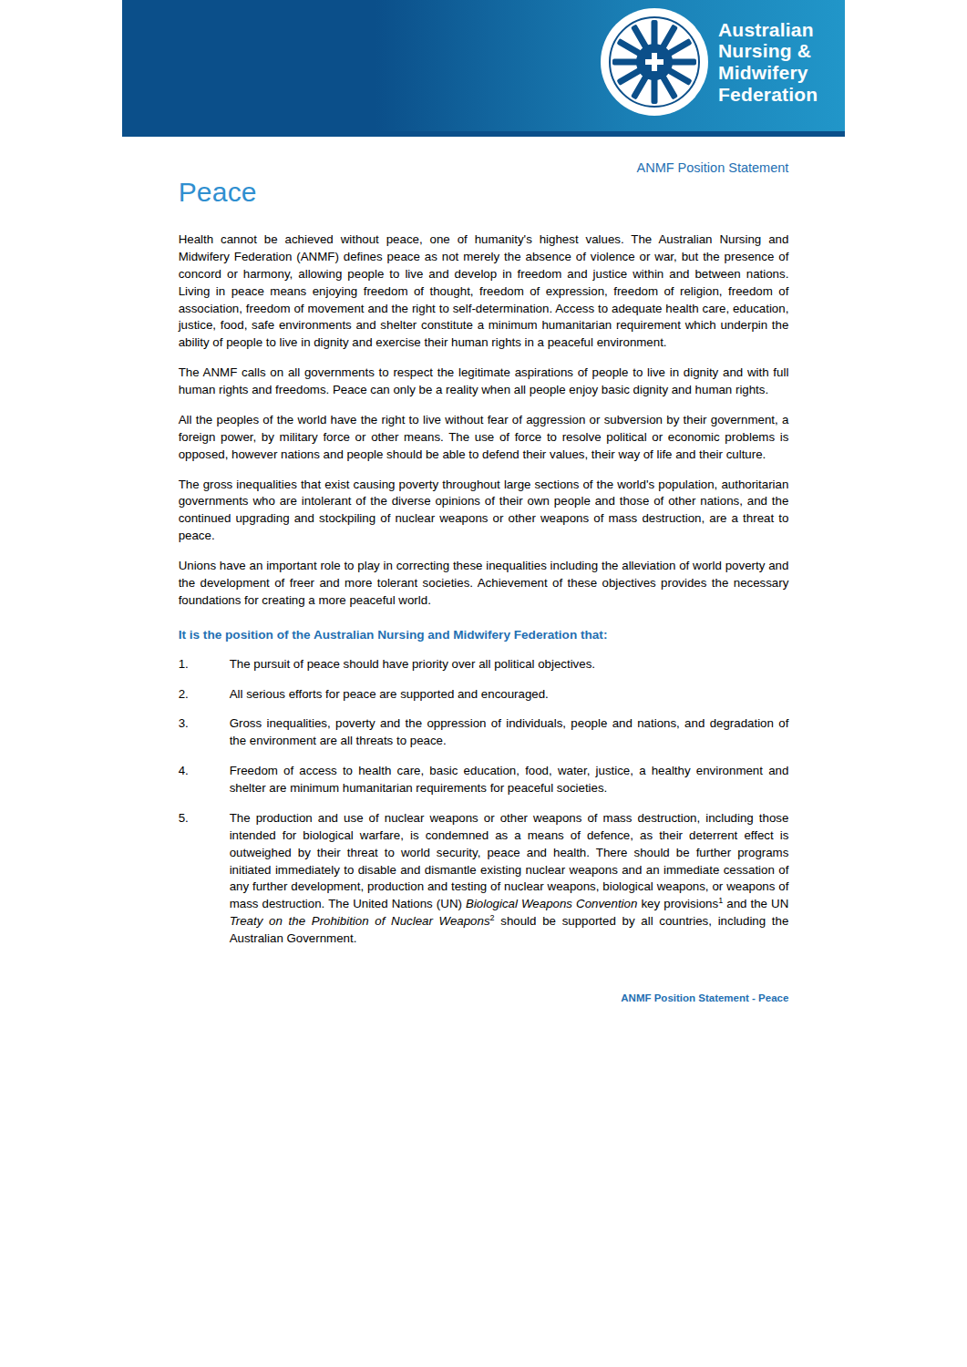Australian
Nursing &
Midwifery
Federation
ANMF Position Statement
Peace
Health cannot be achieved without peace, one of humanity's highest values. The Australian Nursing and Midwifery Federation (ANMF) defines peace as not merely the absence of violence or war, but the presence of concord or harmony, allowing people to live and develop in freedom and justice within and between nations. Living in peace means enjoying freedom of thought, freedom of expression, freedom of religion, freedom of association, freedom of movement and the right to self-determination. Access to adequate health care, education, justice, food, safe environments and shelter constitute a minimum humanitarian requirement which underpin the ability of people to live in dignity and exercise their human rights in a peaceful environment.
The ANMF calls on all governments to respect the legitimate aspirations of people to live in dignity and with full human rights and freedoms. Peace can only be a reality when all people enjoy basic dignity and human rights.
All the peoples of the world have the right to live without fear of aggression or subversion by their government, a foreign power, by military force or other means. The use of force to resolve political or economic problems is opposed, however nations and people should be able to defend their values, their way of life and their culture.
The gross inequalities that exist causing poverty throughout large sections of the world's population, authoritarian governments who are intolerant of the diverse opinions of their own people and those of other nations, and the continued upgrading and stockpiling of nuclear weapons or other weapons of mass destruction, are a threat to peace.
Unions have an important role to play in correcting these inequalities including the alleviation of world poverty and the development of freer and more tolerant societies. Achievement of these objectives provides the necessary foundations for creating a more peaceful world.
It is the position of the Australian Nursing and Midwifery Federation that:
The pursuit of peace should have priority over all political objectives.
All serious efforts for peace are supported and encouraged.
Gross inequalities, poverty and the oppression of individuals, people and nations, and degradation of the environment are all threats to peace.
Freedom of access to health care, basic education, food, water, justice, a healthy environment and shelter are minimum humanitarian requirements for peaceful societies.
The production and use of nuclear weapons or other weapons of mass destruction, including those intended for biological warfare, is condemned as a means of defence, as their deterrent effect is outweighed by their threat to world security, peace and health. There should be further programs initiated immediately to disable and dismantle existing nuclear weapons and an immediate cessation of any further development, production and testing of nuclear weapons, biological weapons, or weapons of mass destruction. The United Nations (UN) Biological Weapons Convention key provisions1 and the UN Treaty on the Prohibition of Nuclear Weapons2 should be supported by all countries, including the Australian Government.
ANMF Position Statement - Peace